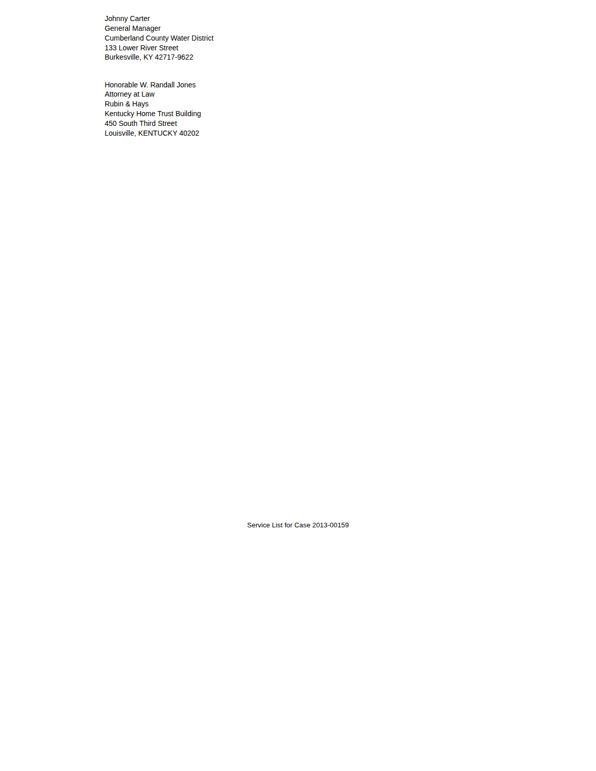Johnny Carter General Manager Cumberland County Water District 133 Lower River Street Burkesville, KY 42717-9622
Honorable W. Randall Jones Attorney at Law Rubin & Hays Kentucky Home Trust Building 450 South Third Street Louisville, KENTUCKY 40202
Service List for Case 2013-00159